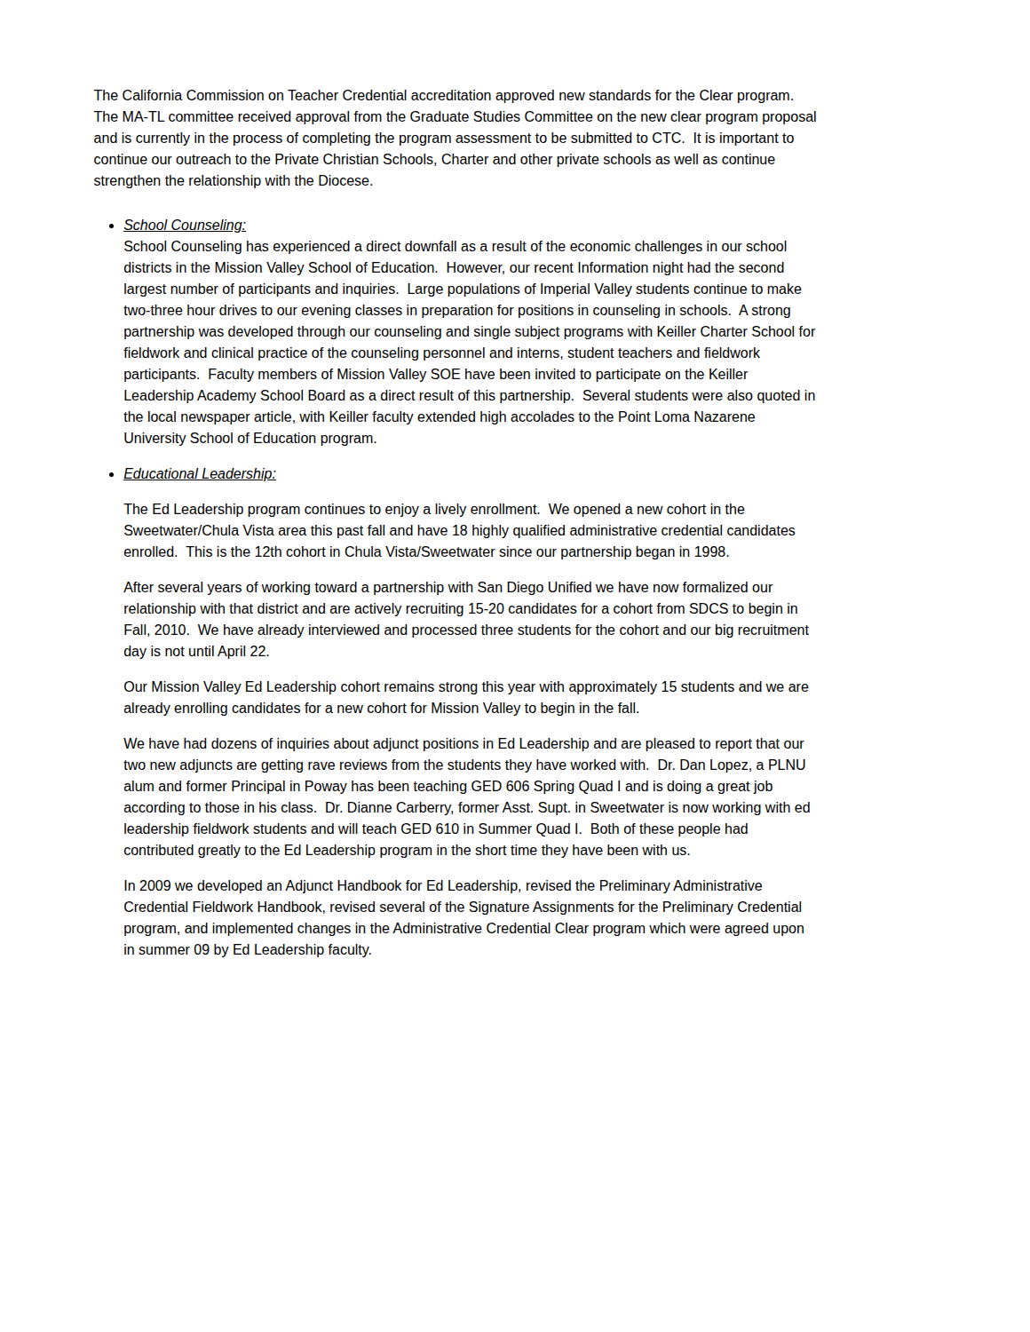The California Commission on Teacher Credential accreditation approved new standards for the Clear program. The MA-TL committee received approval from the Graduate Studies Committee on the new clear program proposal and is currently in the process of completing the program assessment to be submitted to CTC. It is important to continue our outreach to the Private Christian Schools, Charter and other private schools as well as continue strengthen the relationship with the Diocese.
School Counseling:
School Counseling has experienced a direct downfall as a result of the economic challenges in our school districts in the Mission Valley School of Education. However, our recent Information night had the second largest number of participants and inquiries. Large populations of Imperial Valley students continue to make two-three hour drives to our evening classes in preparation for positions in counseling in schools. A strong partnership was developed through our counseling and single subject programs with Keiller Charter School for fieldwork and clinical practice of the counseling personnel and interns, student teachers and fieldwork participants. Faculty members of Mission Valley SOE have been invited to participate on the Keiller Leadership Academy School Board as a direct result of this partnership. Several students were also quoted in the local newspaper article, with Keiller faculty extended high accolades to the Point Loma Nazarene University School of Education program.
Educational Leadership:
The Ed Leadership program continues to enjoy a lively enrollment. We opened a new cohort in the Sweetwater/Chula Vista area this past fall and have 18 highly qualified administrative credential candidates enrolled. This is the 12th cohort in Chula Vista/Sweetwater since our partnership began in 1998.
After several years of working toward a partnership with San Diego Unified we have now formalized our relationship with that district and are actively recruiting 15-20 candidates for a cohort from SDCS to begin in Fall, 2010. We have already interviewed and processed three students for the cohort and our big recruitment day is not until April 22.
Our Mission Valley Ed Leadership cohort remains strong this year with approximately 15 students and we are already enrolling candidates for a new cohort for Mission Valley to begin in the fall.
We have had dozens of inquiries about adjunct positions in Ed Leadership and are pleased to report that our two new adjuncts are getting rave reviews from the students they have worked with. Dr. Dan Lopez, a PLNU alum and former Principal in Poway has been teaching GED 606 Spring Quad I and is doing a great job according to those in his class. Dr. Dianne Carberry, former Asst. Supt. in Sweetwater is now working with ed leadership fieldwork students and will teach GED 610 in Summer Quad I. Both of these people had contributed greatly to the Ed Leadership program in the short time they have been with us.
In 2009 we developed an Adjunct Handbook for Ed Leadership, revised the Preliminary Administrative Credential Fieldwork Handbook, revised several of the Signature Assignments for the Preliminary Credential program, and implemented changes in the Administrative Credential Clear program which were agreed upon in summer 09 by Ed Leadership faculty.